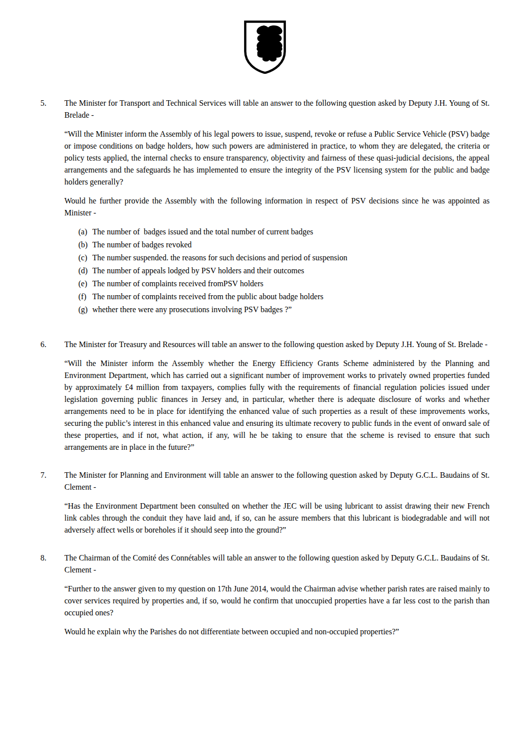5.
The Minister for Transport and Technical Services will table an answer to the following question asked by Deputy J.H. Young of St. Brelade -
“Will the Minister inform the Assembly of his legal powers to issue, suspend, revoke or refuse a Public Service Vehicle (PSV) badge or impose conditions on badge holders, how such powers are administered in practice, to whom they are delegated, the criteria or policy tests applied, the internal checks to ensure transparency, objectivity and fairness of these quasi-judicial decisions, the appeal arrangements and the safeguards he has implemented to ensure the integrity of the PSV licensing system for the public and badge holders generally?
Would he further provide the Assembly with the following information in respect of PSV decisions since he was appointed as Minister -
(a) The number of badges issued and the total number of current badges
(b) The number of badges revoked
(c) The number suspended. the reasons for such decisions and period of suspension
(d) The number of appeals lodged by PSV holders and their outcomes
(e) The number of complaints received fromPSV holders
(f) The number of complaints received from the public about badge holders
(g) whether there were any prosecutions involving PSV badges ?”
6.
The Minister for Treasury and Resources will table an answer to the following question asked by Deputy J.H. Young of St. Brelade -
“Will the Minister inform the Assembly whether the Energy Efficiency Grants Scheme administered by the Planning and Environment Department, which has carried out a significant number of improvement works to privately owned properties funded by approximately £4 million from taxpayers, complies fully with the requirements of financial regulation policies issued under legislation governing public finances in Jersey and, in particular, whether there is adequate disclosure of works and whether arrangements need to be in place for identifying the enhanced value of such properties as a result of these improvements works, securing the public’s interest in this enhanced value and ensuring its ultimate recovery to public funds in the event of onward sale of these properties, and if not, what action, if any, will he be taking to ensure that the scheme is revised to ensure that such arrangements are in place in the future?”
7.
The Minister for Planning and Environment will table an answer to the following question asked by Deputy G.C.L. Baudains of St. Clement -
“Has the Environment Department been consulted on whether the JEC will be using lubricant to assist drawing their new French link cables through the conduit they have laid and, if so, can he assure members that this lubricant is biodegradable and will not adversely affect wells or boreholes if it should seep into the ground?”
8.
The Chairman of the Comité des Connétables will table an answer to the following question asked by Deputy G.C.L. Baudains of St. Clement -
“Further to the answer given to my question on 17th June 2014, would the Chairman advise whether parish rates are raised mainly to cover services required by properties and, if so, would he confirm that unoccupied properties have a far less cost to the parish than occupied ones?
Would he explain why the Parishes do not differentiate between occupied and non-occupied properties?”